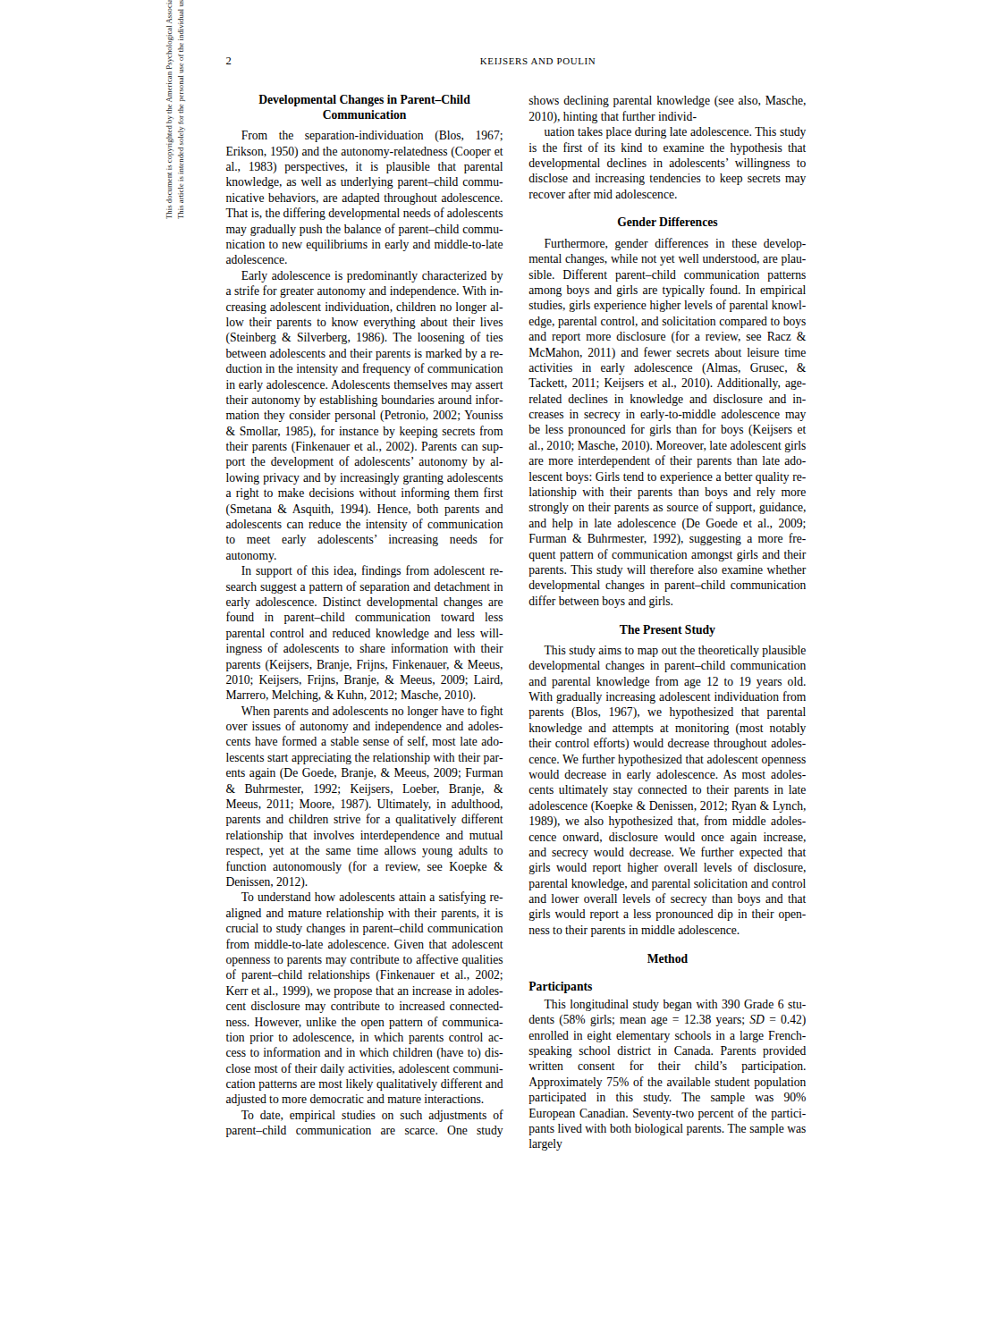2 KEIJSERS AND POULIN
This document is copyrighted by the American Psychological Association or one of its allied publishers.
This article is intended solely for the personal use of the individual user and is not to be disseminated broadly.
Developmental Changes in Parent–Child
Communication
From the separation-individuation (Blos, 1967; Erikson, 1950) and the autonomy-relatedness (Cooper et al., 1983) perspectives, it is plausible that parental knowledge, as well as underlying parent–child communicative behaviors, are adapted throughout adolescence. That is, the differing developmental needs of adolescents may gradually push the balance of parent–child communication to new equilibriums in early and middle-to-late adolescence.
Early adolescence is predominantly characterized by a strife for greater autonomy and independence. With increasing adolescent individuation, children no longer allow their parents to know everything about their lives (Steinberg & Silverberg, 1986). The loosening of ties between adolescents and their parents is marked by a reduction in the intensity and frequency of communication in early adolescence. Adolescents themselves may assert their autonomy by establishing boundaries around information they consider personal (Petronio, 2002; Youniss & Smollar, 1985), for instance by keeping secrets from their parents (Finkenauer et al., 2002). Parents can support the development of adolescents’ autonomy by allowing privacy and by increasingly granting adolescents a right to make decisions without informing them first (Smetana & Asquith, 1994). Hence, both parents and adolescents can reduce the intensity of communication to meet early adolescents’ increasing needs for autonomy.
In support of this idea, findings from adolescent research suggest a pattern of separation and detachment in early adolescence. Distinct developmental changes are found in parent–child communication toward less parental control and reduced knowledge and less willingness of adolescents to share information with their parents (Keijsers, Branje, Frijns, Finkenauer, & Meeus, 2010; Keijsers, Frijns, Branje, & Meeus, 2009; Laird, Marrero, Melching, & Kuhn, 2012; Masche, 2010).
When parents and adolescents no longer have to fight over issues of autonomy and independence and adolescents have formed a stable sense of self, most late adolescents start appreciating the relationship with their parents again (De Goede, Branje, & Meeus, 2009; Furman & Buhrmester, 1992; Keijsers, Loeber, Branje, & Meeus, 2011; Moore, 1987). Ultimately, in adulthood, parents and children strive for a qualitatively different relationship that involves interdependence and mutual respect, yet at the same time allows young adults to function autonomously (for a review, see Koepke & Denissen, 2012).
To understand how adolescents attain a satisfying realigned and mature relationship with their parents, it is crucial to study changes in parent–child communication from middle-to-late adolescence. Given that adolescent openness to parents may contribute to affective qualities of parent–child relationships (Finkenauer et al., 2002; Kerr et al., 1999), we propose that an increase in adolescent disclosure may contribute to increased connectedness. However, unlike the open pattern of communication prior to adolescence, in which parents control access to information and in which children (have to) disclose most of their daily activities, adolescent communication patterns are most likely qualitatively different and adjusted to more democratic and mature interactions.
To date, empirical studies on such adjustments of parent–child communication are scarce. One study shows declining parental knowledge (see also, Masche, 2010), hinting that further individ-
uation takes place during late adolescence. This study is the first of its kind to examine the hypothesis that developmental declines in adolescents’ willingness to disclose and increasing tendencies to keep secrets may recover after mid adolescence.
Gender Differences
Furthermore, gender differences in these developmental changes, while not yet well understood, are plausible. Different parent–child communication patterns among boys and girls are typically found. In empirical studies, girls experience higher levels of parental knowledge, parental control, and solicitation compared to boys and report more disclosure (for a review, see Racz & McMahon, 2011) and fewer secrets about leisure time activities in early adolescence (Almas, Grusec, & Tackett, 2011; Keijsers et al., 2010). Additionally, age-related declines in knowledge and disclosure and increases in secrecy in early-to-middle adolescence may be less pronounced for girls than for boys (Keijsers et al., 2010; Masche, 2010). Moreover, late adolescent girls are more interdependent of their parents than late adolescent boys: Girls tend to experience a better quality relationship with their parents than boys and rely more strongly on their parents as source of support, guidance, and help in late adolescence (De Goede et al., 2009; Furman & Buhrmester, 1992), suggesting a more frequent pattern of communication amongst girls and their parents. This study will therefore also examine whether developmental changes in parent–child communication differ between boys and girls.
The Present Study
This study aims to map out the theoretically plausible developmental changes in parent–child communication and parental knowledge from age 12 to 19 years old. With gradually increasing adolescent individuation from parents (Blos, 1967), we hypothesized that parental knowledge and attempts at monitoring (most notably their control efforts) would decrease throughout adolescence. We further hypothesized that adolescent openness would decrease in early adolescence. As most adolescents ultimately stay connected to their parents in late adolescence (Koepke & Denissen, 2012; Ryan & Lynch, 1989), we also hypothesized that, from middle adolescence onward, disclosure would once again increase, and secrecy would decrease. We further expected that girls would report higher overall levels of disclosure, parental knowledge, and parental solicitation and control and lower overall levels of secrecy than boys and that girls would report a less pronounced dip in their openness to their parents in middle adolescence.
Method
Participants
This longitudinal study began with 390 Grade 6 students (58% girls; mean age = 12.38 years; SD = 0.42) enrolled in eight elementary schools in a large French-speaking school district in Canada. Parents provided written consent for their child’s participation. Approximately 75% of the available student population participated in this study. The sample was 90% European Canadian. Seventy-two percent of the participants lived with both biological parents. The sample was largely